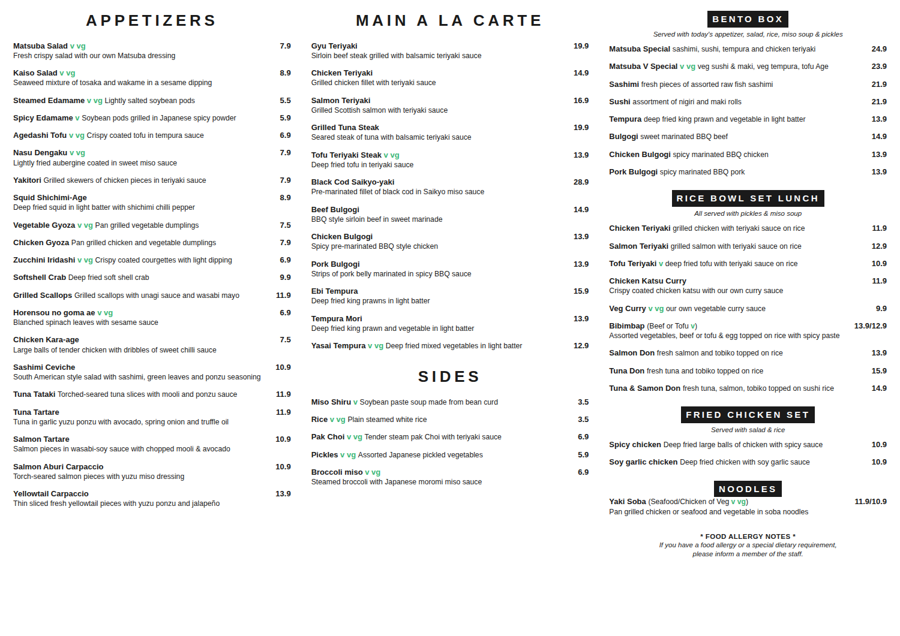APPETIZERS
Matsuba Salad v vg 7.9
Fresh crispy salad with our own Matsuba dressing
Kaiso Salad v vg 8.9
Seaweed mixture of tosaka and wakame in a sesame dipping
Steamed Edamame v vg Lightly salted soybean pods 5.5
Spicy Edamame v Soybean pods grilled in Japanese spicy powder 5.9
Agedashi Tofu v vg Crispy coated tofu in tempura sauce 6.9
Nasu Dengaku v vg 7.9
Lightly fried aubergine coated in sweet miso sauce
Yakitori Grilled skewers of chicken pieces in teriyaki sauce 7.9
Squid Shichimi-Age 8.9
Deep fried squid in light batter with shichimi chilli pepper
Vegetable Gyoza v vg Pan grilled vegetable dumplings 7.5
Chicken Gyoza Pan grilled chicken and vegetable dumplings 7.9
Zucchini Iridashi v vg Crispy coated courgettes with light dipping 6.9
Softshell Crab Deep fried soft shell crab 9.9
Grilled Scallops Grilled scallops with unagi sauce and wasabi mayo 11.9
Horensou no goma ae v vg 6.9
Blanched spinach leaves with sesame sauce
Chicken Kara-age 7.5
Large balls of tender chicken with dribbles of sweet chilli sauce
Sashimi Ceviche 10.9
South American style salad with sashimi, green leaves and ponzu seasoning
Tuna Tataki Torched-seared tuna slices with mooli and ponzu sauce 11.9
Tuna Tartare 11.9
Tuna in garlic yuzu ponzu with avocado, spring onion and truffle oil
Salmon Tartare 10.9
Salmon pieces in wasabi-soy sauce with chopped mooli & avocado
Salmon Aburi Carpaccio 10.9
Torch-seared salmon pieces with yuzu miso dressing
Yellowtail Carpaccio 13.9
Thin sliced fresh yellowtail pieces with yuzu ponzu and jalapeño
MAIN A LA CARTE
Gyu Teriyaki 19.9
Sirloin beef steak grilled with balsamic teriyaki sauce
Chicken Teriyaki 14.9
Grilled chicken fillet with teriyaki sauce
Salmon Teriyaki 16.9
Grilled Scottish salmon with teriyaki sauce
Grilled Tuna Steak 19.9
Seared steak of tuna with balsamic teriyaki sauce
Tofu Teriyaki Steak v vg 13.9
Deep fried tofu in teriyaki sauce
Black Cod Saikyo-yaki 28.9
Pre-marinated fillet of black cod in Saikyo miso sauce
Beef Bulgogi 14.9
BBQ style sirloin beef in sweet marinade
Chicken Bulgogi 13.9
Spicy pre-marinated BBQ style chicken
Pork Bulgogi 13.9
Strips of pork belly marinated in spicy BBQ sauce
Ebi Tempura 15.9
Deep fried king prawns in light batter
Tempura Mori 13.9
Deep fried king prawn and vegetable in light batter
Yasai Tempura v vg Deep fried mixed vegetables in light batter 12.9
SIDES
Miso Shiru v Soybean paste soup made from bean curd 3.5
Rice v vg Plain steamed white rice 3.5
Pak Choi v vg Tender steam pak Choi with teriyaki sauce 6.9
Pickles v vg Assorted Japanese pickled vegetables 5.9
Broccoli miso v vg 6.9
Steamed broccoli with Japanese moromi miso sauce
BENTO BOX
Served with today's appetizer, salad, rice, miso soup & pickles
Matsuba Special sashimi, sushi, tempura and chicken teriyaki 24.9
Matsuba V Special v vg veg sushi & maki, veg tempura, tofu Age 23.9
Sashimi fresh pieces of assorted raw fish sashimi 21.9
Sushi assortment of nigiri and maki rolls 21.9
Tempura deep fried king prawn and vegetable in light batter 13.9
Bulgogi sweet marinated BBQ beef 14.9
Chicken Bulgogi spicy marinated BBQ chicken 13.9
Pork Bulgogi spicy marinated BBQ pork 13.9
RICE BOWL SET LUNCH
All served with pickles & miso soup
Chicken Teriyaki grilled chicken with teriyaki sauce on rice 11.9
Salmon Teriyaki grilled salmon with teriyaki sauce on rice 12.9
Tofu Teriyaki v deep fried tofu with teriyaki sauce on rice 10.9
Chicken Katsu Curry 11.9
Crispy coated chicken katsu with our own curry sauce
Veg Curry v vg our own vegetable curry sauce 9.9
Bibimbap (Beef or Tofu v) 13.9/12.9
Assorted vegetables, beef or tofu & egg topped on rice with spicy paste
Salmon Don fresh salmon and tobiko topped on rice 13.9
Tuna Don fresh tuna and tobiko topped on rice 15.9
Tuna & Samon Don fresh tuna, salmon, tobiko topped on sushi rice 14.9
FRIED CHICKEN SET
Served with salad & rice
Spicy chicken Deep fried large balls of chicken with spicy sauce 10.9
Soy garlic chicken Deep fried chicken with soy garlic sauce 10.9
NOODLES
Yaki Soba (Seafood/Chicken of Veg v vg) 11.9/10.9
Pan grilled chicken or seafood and vegetable in soba noodles
* FOOD ALLERGY NOTES *
If you have a food allergy or a special dietary requirement,
please inform a member of the staff.